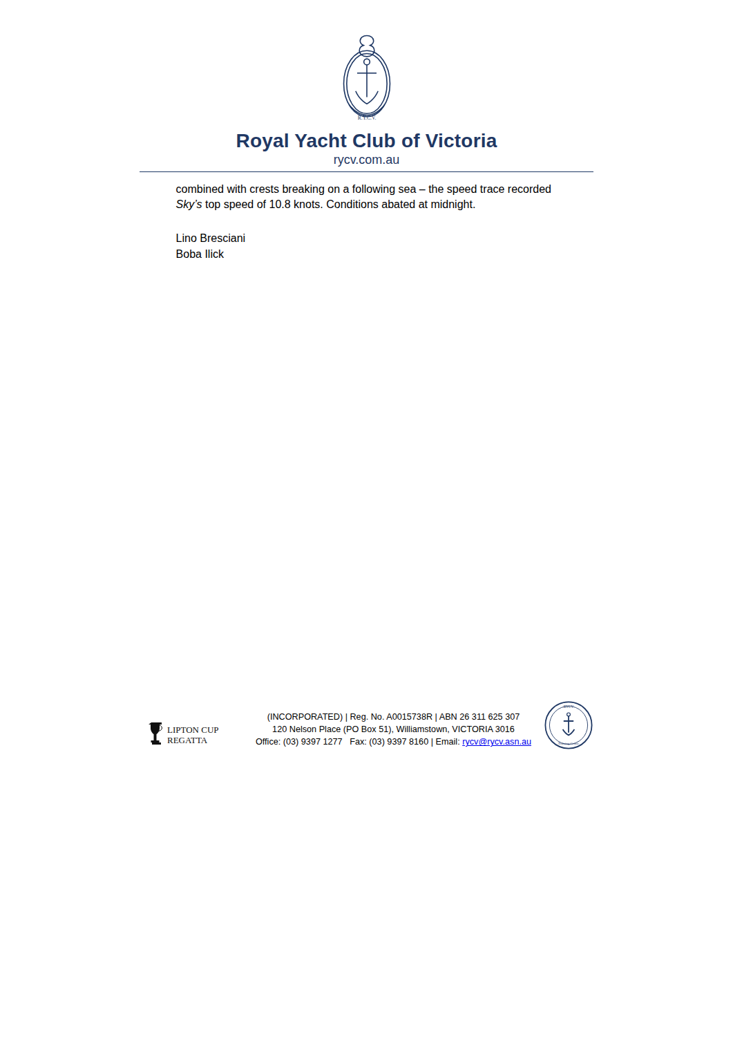Royal Yacht Club of Victoria
rycv.com.au
combined with crests breaking on a following sea – the speed trace recorded Sky’s top speed of 10.8 knots. Conditions abated at midnight.
Lino Bresciani Boba Ilick
(INCORPORATED) | Reg. No. A0015738R | ABN 26 311 625 307
120 Nelson Place (PO Box 51), Williamstown, VICTORIA 3016
Office: (03) 9397 1277 Fax: (03) 9397 8160 | Email: rycv@rycv.asn.au